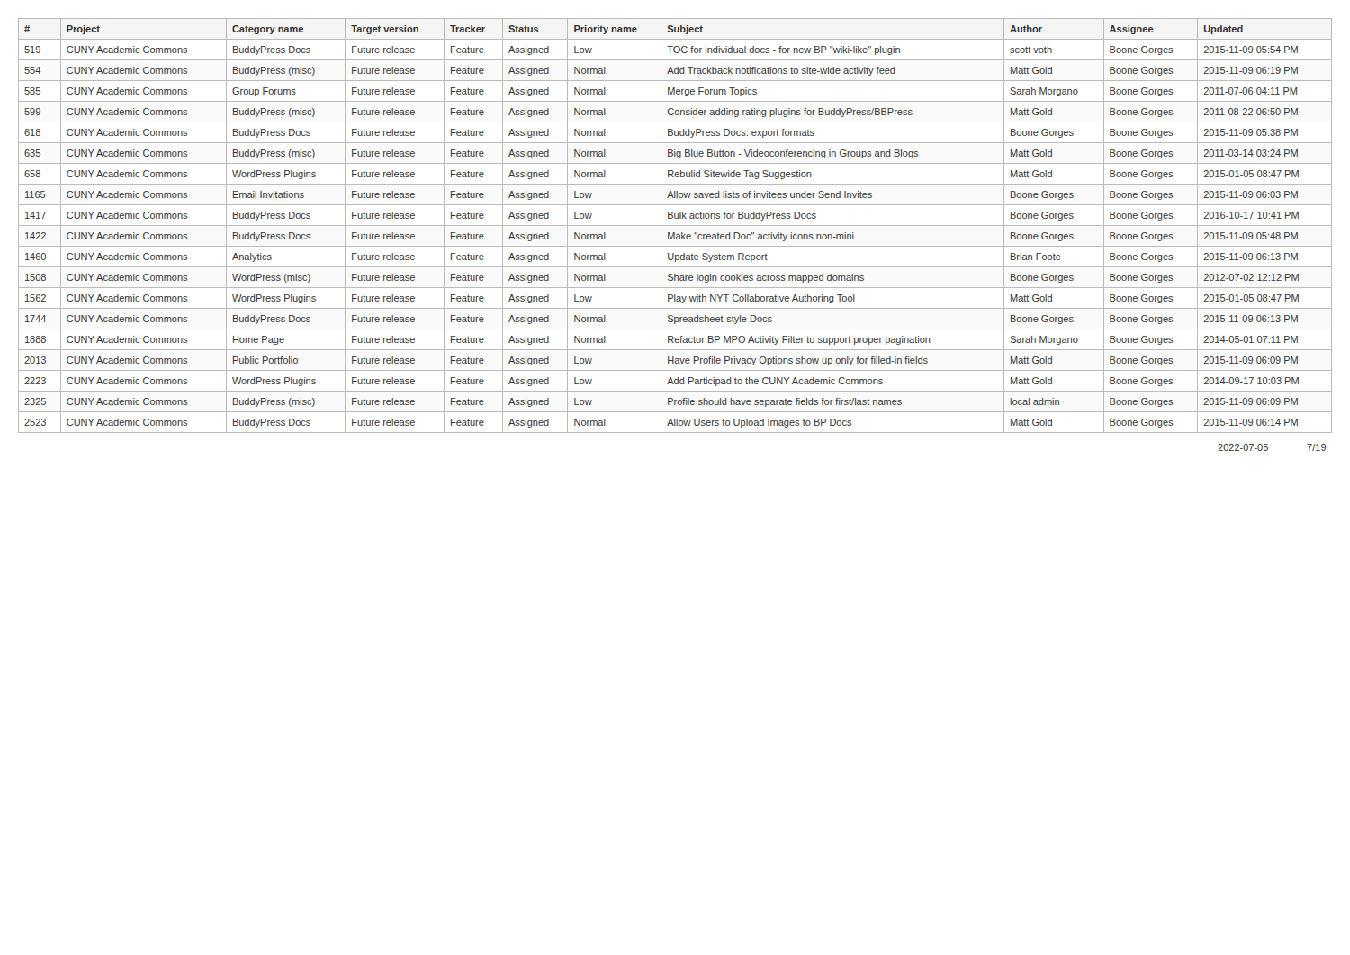Issue list
| # | Project | Category name | Target version | Tracker | Status | Priority name | Subject | Author | Assignee | Updated |
| --- | --- | --- | --- | --- | --- | --- | --- | --- | --- | --- |
| 519 | CUNY Academic Commons | BuddyPress Docs | Future release | Feature | Assigned | Low | TOC for individual docs - for new BP "wiki-like" plugin | scott voth | Boone Gorges | 2015-11-09 05:54 PM |
| 554 | CUNY Academic Commons | BuddyPress (misc) | Future release | Feature | Assigned | Normal | Add Trackback notifications to site-wide activity feed | Matt Gold | Boone Gorges | 2015-11-09 06:19 PM |
| 585 | CUNY Academic Commons | Group Forums | Future release | Feature | Assigned | Normal | Merge Forum Topics | Sarah Morgano | Boone Gorges | 2011-07-06 04:11 PM |
| 599 | CUNY Academic Commons | BuddyPress (misc) | Future release | Feature | Assigned | Normal | Consider adding rating plugins for BuddyPress/BBPress | Matt Gold | Boone Gorges | 2011-08-22 06:50 PM |
| 618 | CUNY Academic Commons | BuddyPress Docs | Future release | Feature | Assigned | Normal | BuddyPress Docs: export formats | Boone Gorges | Boone Gorges | 2015-11-09 05:38 PM |
| 635 | CUNY Academic Commons | BuddyPress (misc) | Future release | Feature | Assigned | Normal | Big Blue Button - Videoconferencing in Groups and Blogs | Matt Gold | Boone Gorges | 2011-03-14 03:24 PM |
| 658 | CUNY Academic Commons | WordPress Plugins | Future release | Feature | Assigned | Normal | Rebulid Sitewide Tag Suggestion | Matt Gold | Boone Gorges | 2015-01-05 08:47 PM |
| 1165 | CUNY Academic Commons | Email Invitations | Future release | Feature | Assigned | Low | Allow saved lists of invitees under Send Invites | Boone Gorges | Boone Gorges | 2015-11-09 06:03 PM |
| 1417 | CUNY Academic Commons | BuddyPress Docs | Future release | Feature | Assigned | Low | Bulk actions for BuddyPress Docs | Boone Gorges | Boone Gorges | 2016-10-17 10:41 PM |
| 1422 | CUNY Academic Commons | BuddyPress Docs | Future release | Feature | Assigned | Normal | Make "created Doc" activity icons non-mini | Boone Gorges | Boone Gorges | 2015-11-09 05:48 PM |
| 1460 | CUNY Academic Commons | Analytics | Future release | Feature | Assigned | Normal | Update System Report | Brian Foote | Boone Gorges | 2015-11-09 06:13 PM |
| 1508 | CUNY Academic Commons | WordPress (misc) | Future release | Feature | Assigned | Normal | Share login cookies across mapped domains | Boone Gorges | Boone Gorges | 2012-07-02 12:12 PM |
| 1562 | CUNY Academic Commons | WordPress Plugins | Future release | Feature | Assigned | Low | Play with NYT Collaborative Authoring Tool | Matt Gold | Boone Gorges | 2015-01-05 08:47 PM |
| 1744 | CUNY Academic Commons | BuddyPress Docs | Future release | Feature | Assigned | Normal | Spreadsheet-style Docs | Boone Gorges | Boone Gorges | 2015-11-09 06:13 PM |
| 1888 | CUNY Academic Commons | Home Page | Future release | Feature | Assigned | Normal | Refactor BP MPO Activity Filter to support proper pagination | Sarah Morgano | Boone Gorges | 2014-05-01 07:11 PM |
| 2013 | CUNY Academic Commons | Public Portfolio | Future release | Feature | Assigned | Low | Have Profile Privacy Options show up only for filled-in fields | Matt Gold | Boone Gorges | 2015-11-09 06:09 PM |
| 2223 | CUNY Academic Commons | WordPress Plugins | Future release | Feature | Assigned | Low | Add Participad to the CUNY Academic Commons | Matt Gold | Boone Gorges | 2014-09-17 10:03 PM |
| 2325 | CUNY Academic Commons | BuddyPress (misc) | Future release | Feature | Assigned | Low | Profile should have separate fields for first/last names | local admin | Boone Gorges | 2015-11-09 06:09 PM |
| 2523 | CUNY Academic Commons | BuddyPress Docs | Future release | Feature | Assigned | Normal | Allow Users to Upload Images to BP Docs | Matt Gold | Boone Gorges | 2015-11-09 06:14 PM |
| 2022-07-05 7/19 |